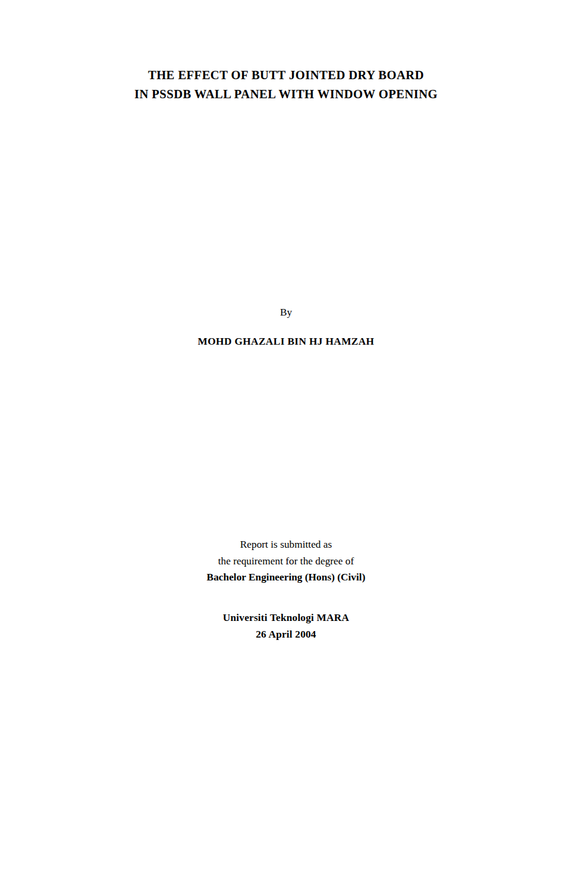The Effect of Butt Jointed Dry Board
in PSSDB Wall Panel with Window Opening
By
Mohd Ghazali bin Hj Hamzah
Report is submitted as
the requirement for the degree of
Bachelor Engineering (Hons) (Civil)
Universiti Teknologi MARA
26 April 2004